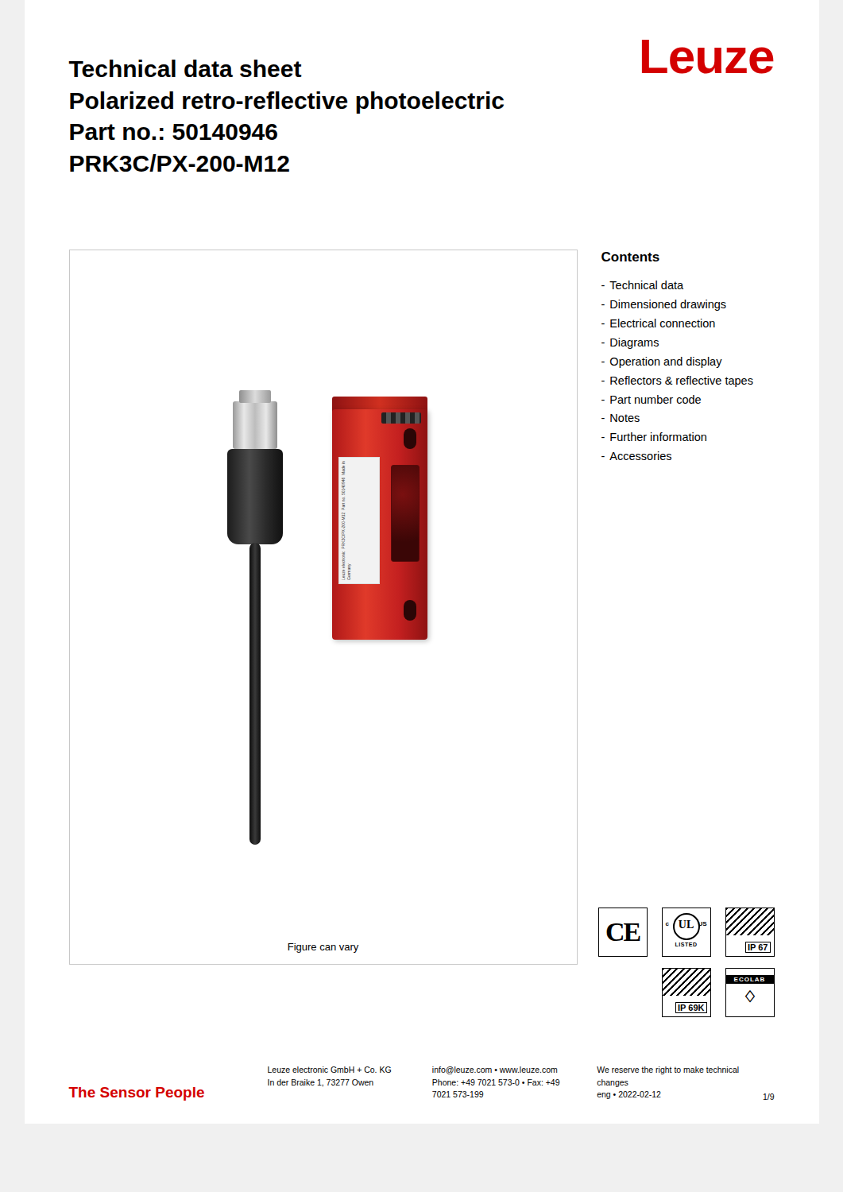Leuze
Technical data sheet
Polarized retro-reflective photoelectric
Part no.: 50140946
PRK3C/PX-200-M12
Leuze electronic PRK3C/PX-200-M12 Part no. 50140946 Made in Germany
Figure can vary
Contents
Technical data
Dimensioned drawings
Electrical connection
Diagrams
Operation and display
Reflectors & reflective tapes
Part number code
Notes
Further information
Accessories
CE
c US
UL
LISTED
IP 67
IP 69K
ECOLAB
♢
The Sensor People
Leuze electronic GmbH + Co. KG
In der Braike 1, 73277 Owen
info@leuze.com • www.leuze.com
Phone: +49 7021 573-0 • Fax: +49 7021 573-199
We reserve the right to make technical changes
eng • 2022-02-12
1/9